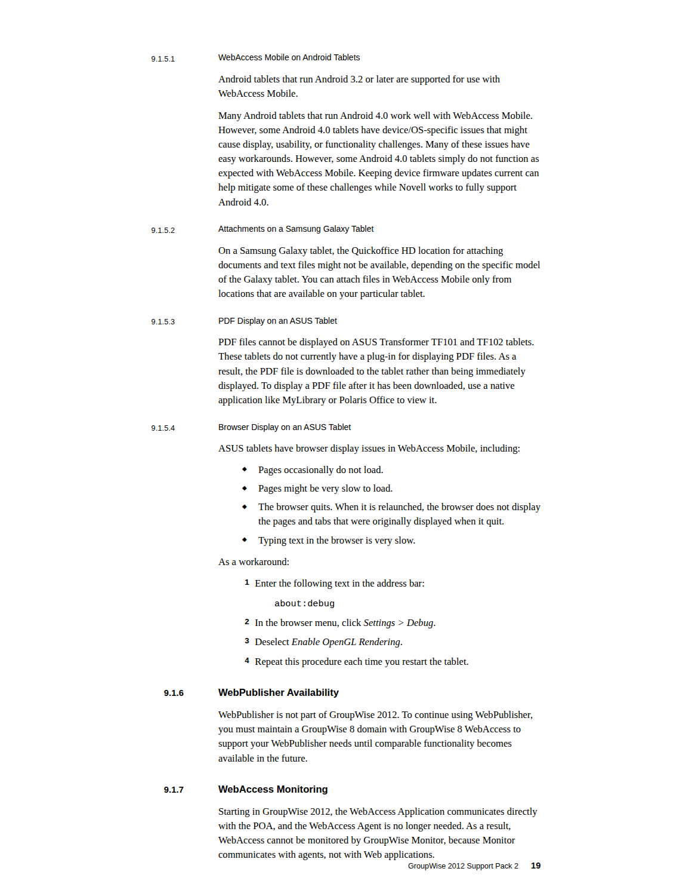9.1.5.1
WebAccess Mobile on Android Tablets
Android tablets that run Android 3.2 or later are supported for use with WebAccess Mobile.
Many Android tablets that run Android 4.0 work well with WebAccess Mobile. However, some Android 4.0 tablets have device/OS-specific issues that might cause display, usability, or functionality challenges. Many of these issues have easy workarounds. However, some Android 4.0 tablets simply do not function as expected with WebAccess Mobile. Keeping device firmware updates current can help mitigate some of these challenges while Novell works to fully support Android 4.0.
9.1.5.2
Attachments on a Samsung Galaxy Tablet
On a Samsung Galaxy tablet, the Quickoffice HD location for attaching documents and text files might not be available, depending on the specific model of the Galaxy tablet. You can attach files in WebAccess Mobile only from locations that are available on your particular tablet.
9.1.5.3
PDF Display on an ASUS Tablet
PDF files cannot be displayed on ASUS Transformer TF101 and TF102 tablets. These tablets do not currently have a plug-in for displaying PDF files. As a result, the PDF file is downloaded to the tablet rather than being immediately displayed. To display a PDF file after it has been downloaded, use a native application like MyLibrary or Polaris Office to view it.
9.1.5.4
Browser Display on an ASUS Tablet
ASUS tablets have browser display issues in WebAccess Mobile, including:
Pages occasionally do not load.
Pages might be very slow to load.
The browser quits. When it is relaunched, the browser does not display the pages and tabs that were originally displayed when it quit.
Typing text in the browser is very slow.
As a workaround:
Enter the following text in the address bar:
about:debug
In the browser menu, click Settings > Debug.
Deselect Enable OpenGL Rendering.
Repeat this procedure each time you restart the tablet.
9.1.6
WebPublisher Availability
WebPublisher is not part of GroupWise 2012. To continue using WebPublisher, you must maintain a GroupWise 8 domain with GroupWise 8 WebAccess to support your WebPublisher needs until comparable functionality becomes available in the future.
9.1.7
WebAccess Monitoring
Starting in GroupWise 2012, the WebAccess Application communicates directly with the POA, and the WebAccess Agent is no longer needed. As a result, WebAccess cannot be monitored by GroupWise Monitor, because Monitor communicates with agents, not with Web applications.
GroupWise 2012 Support Pack 219